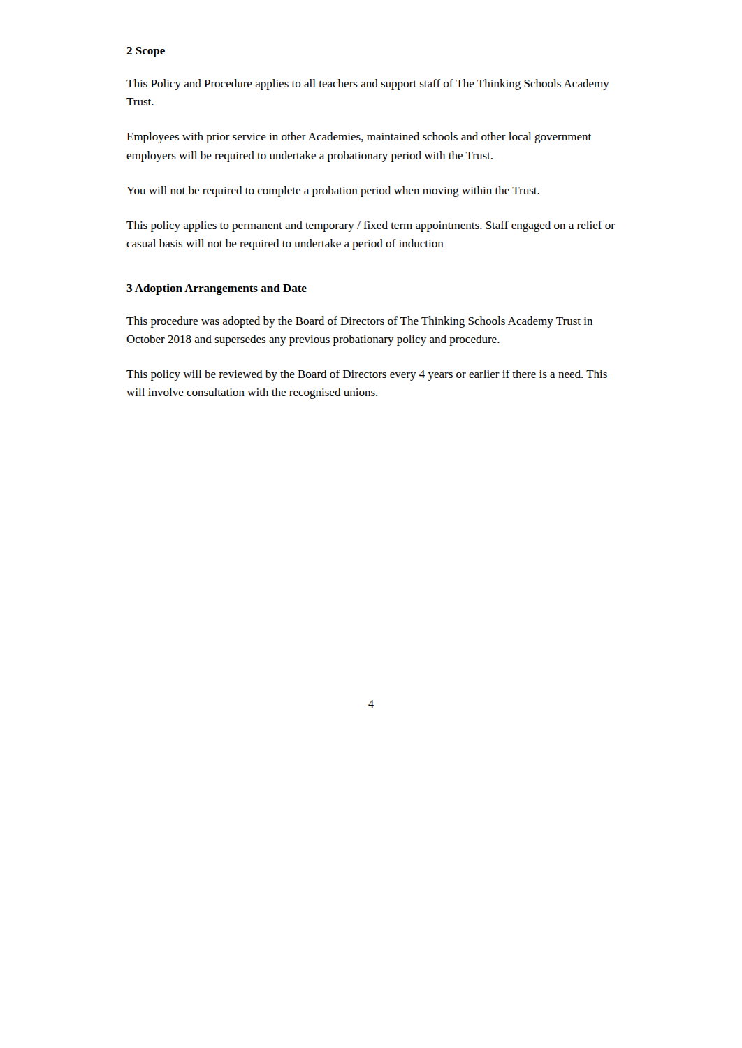2 Scope
This Policy and Procedure applies to all teachers and support staff of The Thinking Schools Academy Trust.
Employees with prior service in other Academies, maintained schools and other local government employers will be required to undertake a probationary period with the Trust.
You will not be required to complete a probation period when moving within the Trust.
This policy applies to permanent and temporary / fixed term appointments. Staff engaged on a relief or casual basis will not be required to undertake a period of induction
3 Adoption Arrangements and Date
This procedure was adopted by the Board of Directors of The Thinking Schools Academy Trust in October 2018 and supersedes any previous probationary policy and procedure.
This policy will be reviewed by the Board of Directors every 4 years or earlier if there is a need. This will involve consultation with the recognised unions.
4